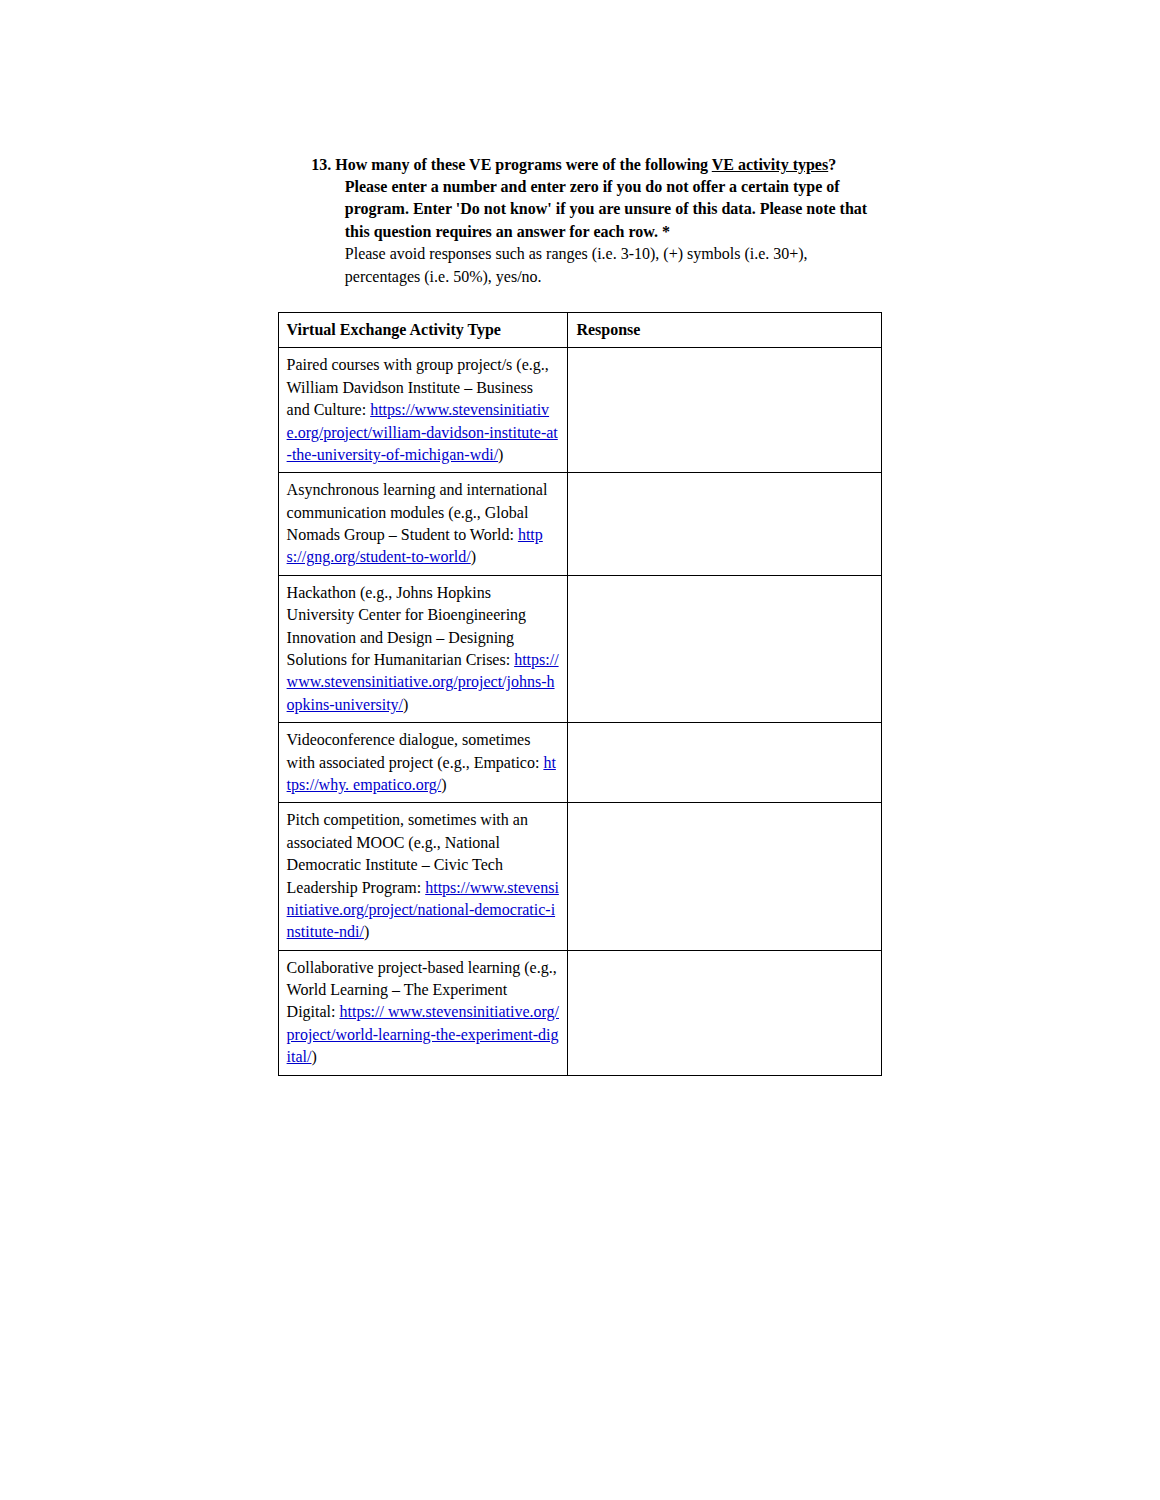13. How many of these VE programs were of the following VE activity types? Please enter a number and enter zero if you do not offer a certain type of program. Enter 'Do not know' if you are unsure of this data. Please note that this question requires an answer for each row. * Please avoid responses such as ranges (i.e. 3-10), (+) symbols (i.e. 30+), percentages (i.e. 50%), yes/no.
| Virtual Exchange Activity Type | Response |
| --- | --- |
| Paired courses with group project/s (e.g., William Davidson Institute – Business and Culture: https://www.stevensinitiative.org/project/william-davidson-institute-at-the-university-of-michigan-wdi/ ) | |
| Asynchronous learning and international communication modules (e.g., Global Nomads Group – Student to World: https://gng.org/student-to-world/ ) | |
| Hackathon (e.g., Johns Hopkins University Center for Bioengineering Innovation and Design – Designing Solutions for Humanitarian Crises: https://www.stevensinitiative.org/project/johns-hopkins-university/ ) | |
| Videoconference dialogue, sometimes with associated project (e.g., Empatico: https://why. empatico.org/ ) | |
| Pitch competition, sometimes with an associated MOOC (e.g., National Democratic Institute – Civic Tech Leadership Program: https://www.stevensinitiative.org/project/national-democratic-institute-ndi/ ) | |
| Collaborative project-based learning (e.g., World Learning – The Experiment Digital: https:// www.stevensinitiative.org/project/world-learning-the-experiment-digital/ ) | |